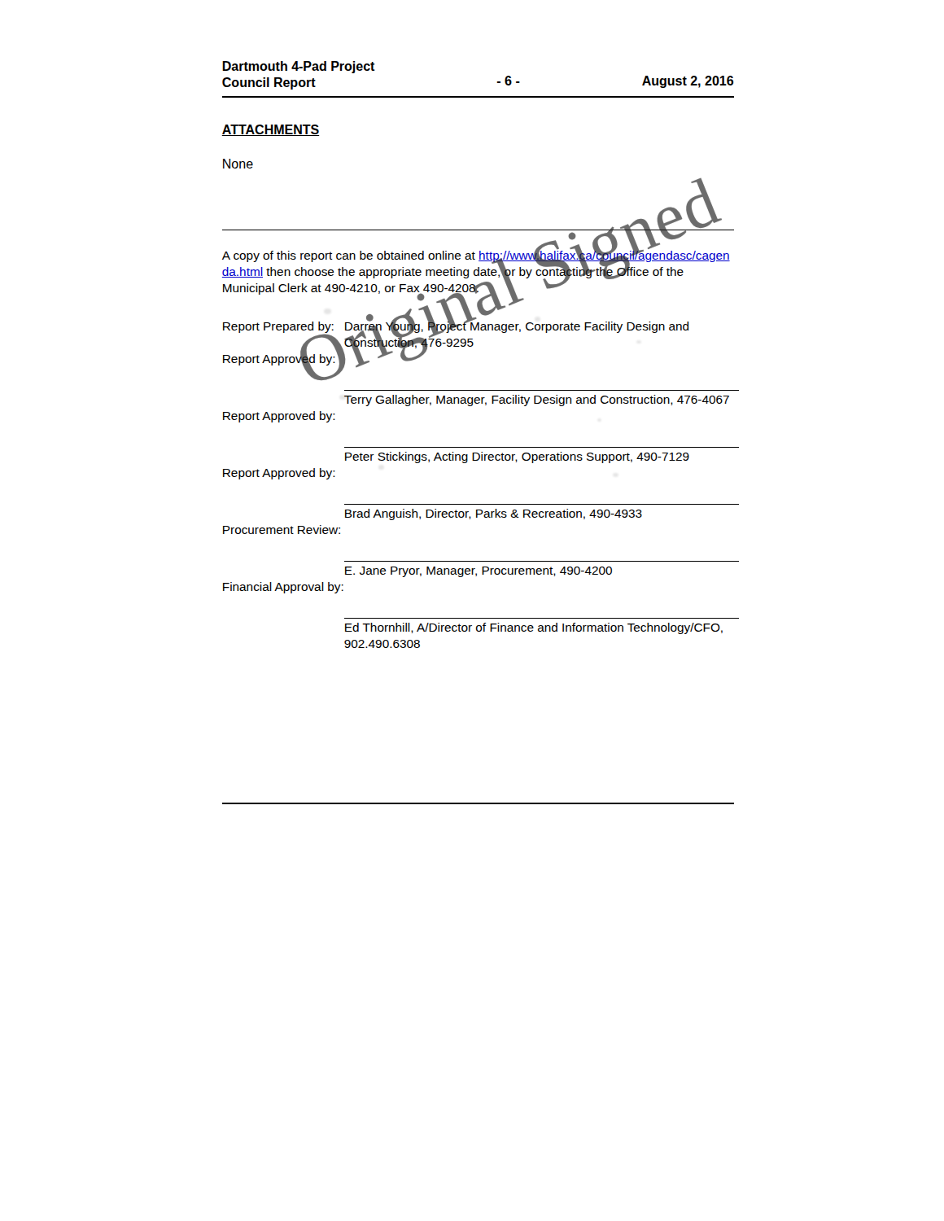Dartmouth 4-Pad Project
Council Report
- 6 -
August 2, 2016
ATTACHMENTS
None
A copy of this report can be obtained online at http://www.halifax.ca/council/agendasc/cagenda.html then choose the appropriate meeting date, or by contacting the Office of the Municipal Clerk at 490-4210, or Fax 490-4208.
Original Signed
| Report Prepared by: | Darren Young, Project Manager, Corporate Facility Design and Construction, 476-9295 |
| Report Approved by: | Terry Gallagher, Manager, Facility Design and Construction, 476-4067 |
| Report Approved by: | Peter Stickings, Acting Director, Operations Support, 490-7129 |
| Report Approved by: | Brad Anguish, Director, Parks & Recreation, 490-4933 |
| Procurement Review: | E. Jane Pryor, Manager, Procurement, 490-4200 |
| Financial Approval by: | Ed Thornhill, A/Director of Finance and Information Technology/CFO, 902.490.6308 |